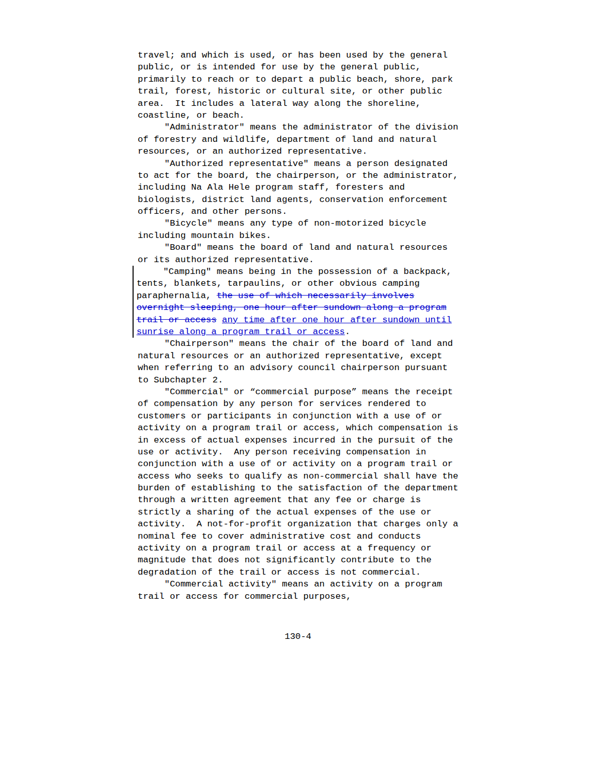travel; and which is used, or has been used by the general public, or is intended for use by the general public, primarily to reach or to depart a public beach, shore, park trail, forest, historic or cultural site, or other public area. It includes a lateral way along the shoreline, coastline, or beach.
"Administrator" means the administrator of the division of forestry and wildlife, department of land and natural resources, or an authorized representative.
"Authorized representative" means a person designated to act for the board, the chairperson, or the administrator, including Na Ala Hele program staff, foresters and biologists, district land agents, conservation enforcement officers, and other persons.
"Bicycle" means any type of non-motorized bicycle including mountain bikes.
"Board" means the board of land and natural resources or its authorized representative.
"Camping" means being in the possession of a backpack, tents, blankets, tarpaulins, or other obvious camping paraphernalia, the use of which necessarily involves overnight sleeping, one hour after sundown along a program trail or access any time after one hour after sundown until sunrise along a program trail or access.
"Chairperson" means the chair of the board of land and natural resources or an authorized representative, except when referring to an advisory council chairperson pursuant to Subchapter 2.
"Commercial" or “commercial purpose” means the receipt of compensation by any person for services rendered to customers or participants in conjunction with a use of or activity on a program trail or access, which compensation is in excess of actual expenses incurred in the pursuit of the use or activity. Any person receiving compensation in conjunction with a use of or activity on a program trail or access who seeks to qualify as non-commercial shall have the burden of establishing to the satisfaction of the department through a written agreement that any fee or charge is strictly a sharing of the actual expenses of the use or activity. A not-for-profit organization that charges only a nominal fee to cover administrative cost and conducts activity on a program trail or access at a frequency or magnitude that does not significantly contribute to the degradation of the trail or access is not commercial.
"Commercial activity" means an activity on a program trail or access for commercial purposes,
130-4